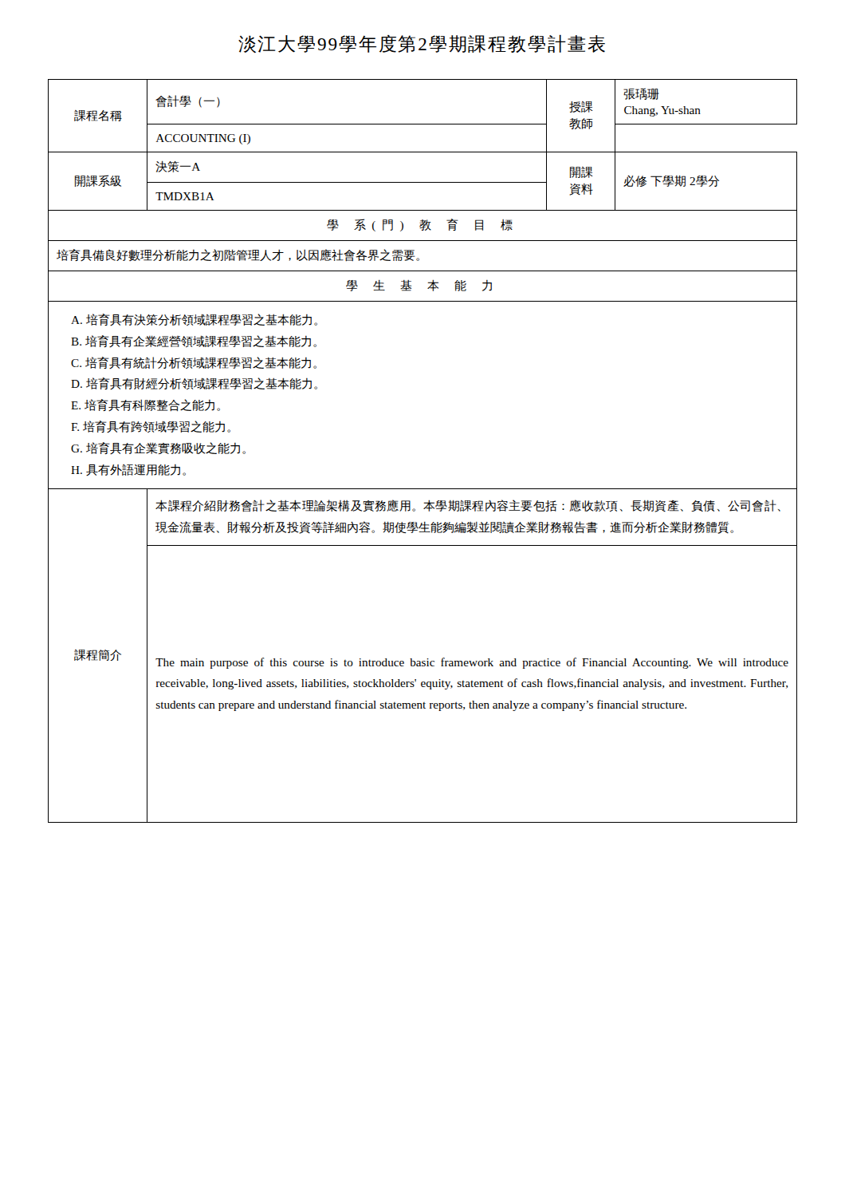淡江大學99學年度第2學期課程教學計畫表
| 課程名稱 | 會計學（一） | 授課 教師 | 張瑀珊 Chang, Yu-shan |
| ACCOUNTING (I) |
| 開課系級 | 決策一A | 開課 資料 | 必修 下學期 2學分 |
| TMDXB1A |
| 學 系(門) 教 育 目 標 |
| 培育具備良好數理分析能力之初階管理人才，以因應社會各界之需要。 |
| 學 生 基 本 能 力 |
| A. 培育具有決策分析領域課程學習之基本能力。 B. 培育具有企業經營領域課程學習之基本能力。 C. 培育具有統計分析領域課程學習之基本能力。 D. 培育具有財經分析領域課程學習之基本能力。 E. 培育具有科際整合之能力。 F. 培育具有跨領域學習之能力。 G. 培育具有企業實務吸收之能力。 H. 具有外語運用能力。 |
| 課程簡介 | 本課程介紹財務會計之基本理論架構及實務應用。本學期課程內容主要包括：應收款項、長期資產、負債、公司會計、現金流量表、財報分析及投資等詳細內容。期使學生能夠編製並閱讀企業財務報告書，進而分析企業財務體質。 |
| The main purpose of this course is to introduce basic framework and practice of Financial Accounting. We will introduce receivable, long-lived assets, liabilities, stockholders' equity, statement of cash flows,financial analysis, and investment. Further, students can prepare and understand financial statement reports, then analyze a company’s financial structure. |